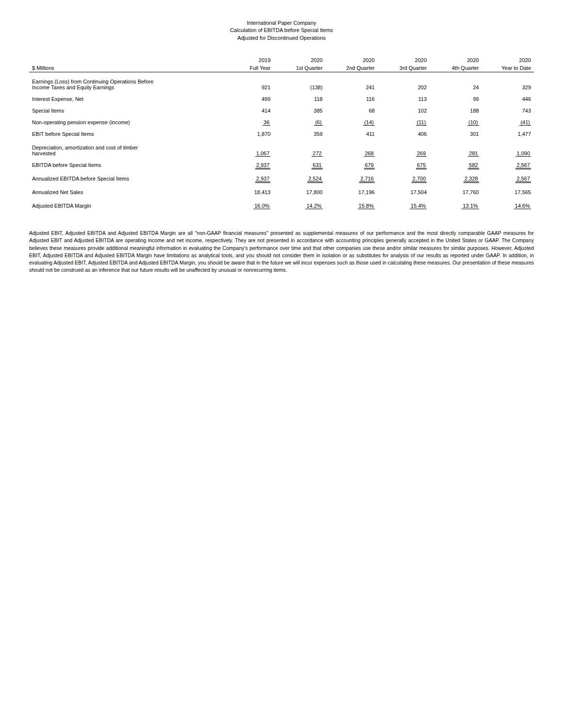International Paper Company
Calculation of EBITDA before Special Items
Adjusted for Discontinued Operations
| | 2019 | 2020 | 2020 | 2020 | 2020 | 2020 |
| --- | --- | --- | --- | --- | --- | --- |
| $ Millions | Full Year | 1st Quarter | 2nd Quarter | 3rd Quarter | 4th Quarter | Year to Date |
| Earnings (Loss) from Continuing Operations Before Income Taxes and Equity Earnings | 921 | (138) | 241 | 202 | 24 | 329 |
| Interest Expense, Net | 499 | 118 | 116 | 113 | 99 | 446 |
| Special Items | 414 | 385 | 68 | 102 | 188 | 743 |
| Non-operating pension expense (income) | 36 | (6) | (14) | (11) | (10) | (41) |
| EBIT before Special Items | 1,870 | 359 | 411 | 406 | 301 | 1,477 |
| Depreciation, amortization and cost of timber harvested | 1,067 | 272 | 268 | 269 | 281 | 1,090 |
| EBITDA before Special Items | 2,937 | 631 | 679 | 675 | 582 | 2,567 |
| Annualized EBITDA before Special Items | 2,937 | 2,524 | 2,716 | 2,700 | 2,328 | 2,567 |
| Annualized Net Sales | 18,413 | 17,800 | 17,196 | 17,504 | 17,760 | 17,565 |
| Adjusted EBITDA Margin | 16.0% | 14.2% | 15.8% | 15.4% | 13.1% | 14.6% |
Adjusted EBIT, Adjusted EBITDA and Adjusted EBITDA Margin are all "non-GAAP financial measures" presented as supplemental measures of our performance and the most directly comparable GAAP measures for Adjusted EBIT and Adjusted EBITDA are operating income and net income, respectively. They are not presented in accordance with accounting principles generally accepted in the United States or GAAP. The Company believes these measures provide additional meaningful information in evaluating the Company's performance over time and that other companies use these and/or similar measures for similar purposes. However, Adjusted EBIT, Adjusted EBITDA and Adjusted EBITDA Margin have limitations as analytical tools, and you should not consider them in isolation or as substitutes for analysis of our results as reported under GAAP. In addition, in evaluating Adjusted EBIT, Adjusted EBITDA and Adjusted EBITDA Margin, you should be aware that in the future we will incur expenses such as those used in calculating these measures. Our presentation of these measures should not be construed as an inference that our future results will be unaffected by unusual or nonrecurring items.